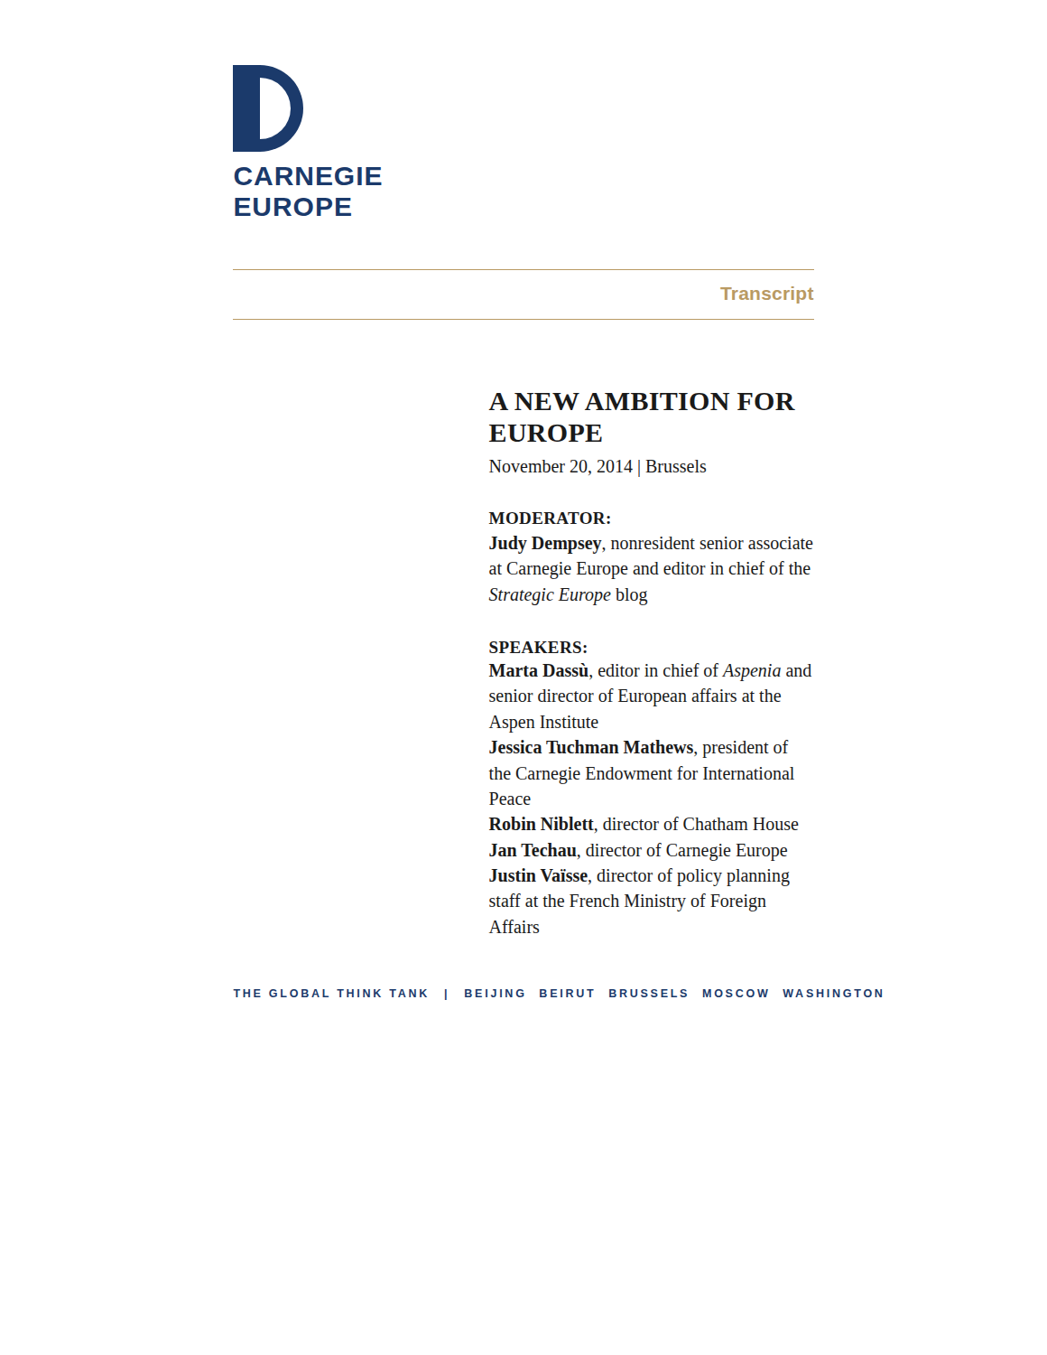CARNEGIE EUROPE
Transcript
A NEW AMBITION FOR EUROPE
November 20, 2014 | Brussels
MODERATOR:
Judy Dempsey, nonresident senior associate at Carnegie Europe and editor in chief of the Strategic Europe blog
SPEAKERS:
Marta Dassù, editor in chief of Aspenia and senior director of European affairs at the Aspen Institute
Jessica Tuchman Mathews, president of the Carnegie Endowment for International Peace
Robin Niblett, director of Chatham House
Jan Techau, director of Carnegie Europe
Justin Vaïsse, director of policy planning staff at the French Ministry of Foreign Affairs
THE GLOBAL THINK TANK | BEIJING BEIRUT BRUSSELS MOSCOW WASHINGTON